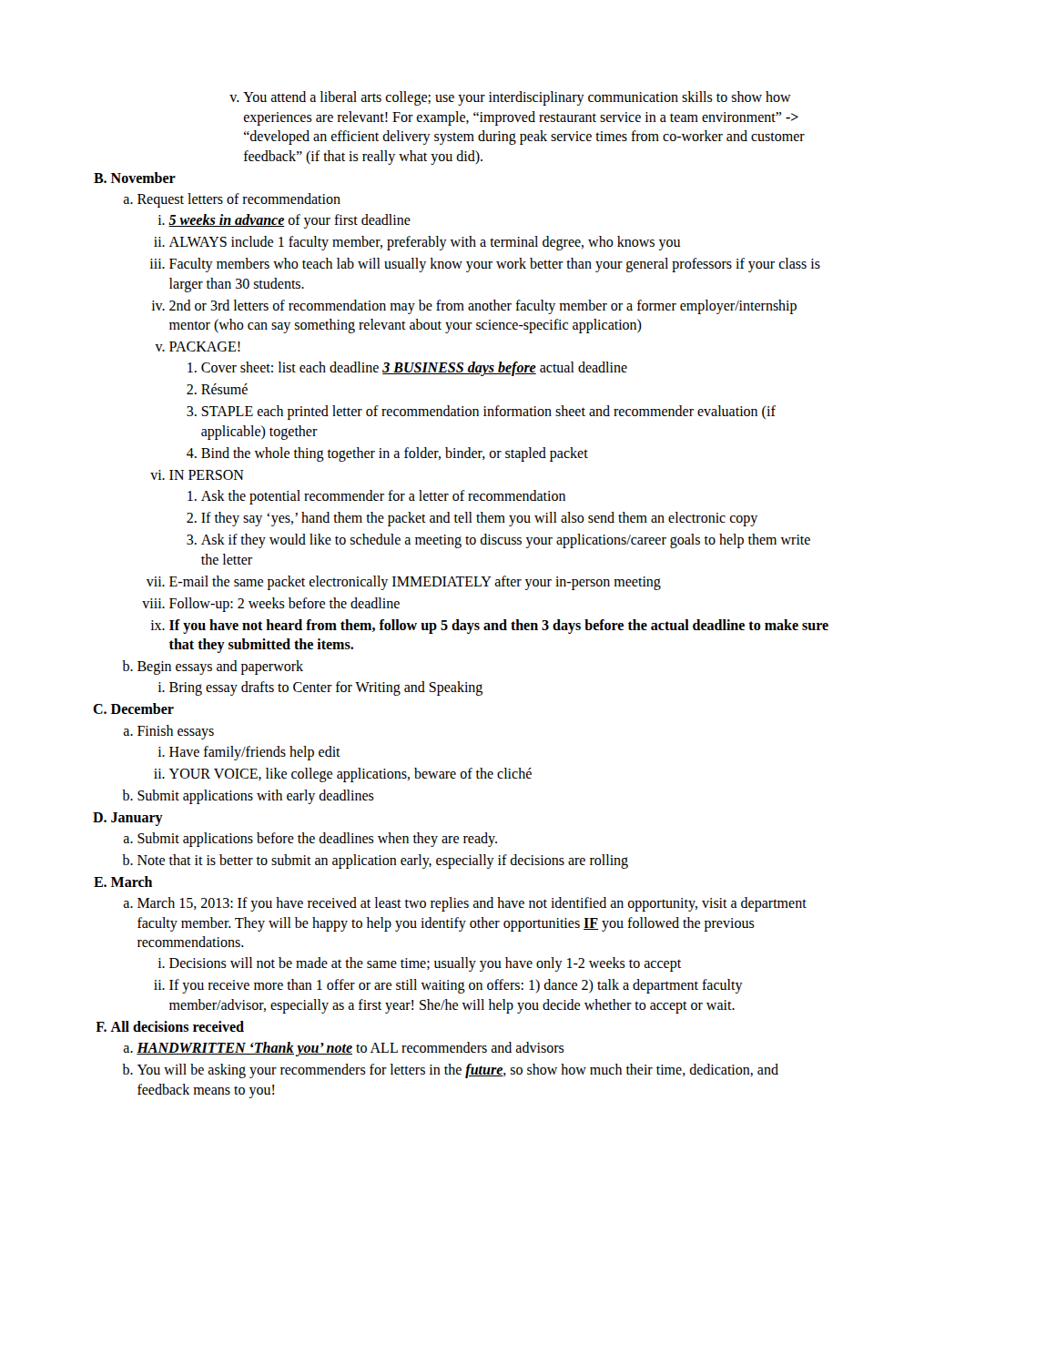You attend a liberal arts college; use your interdisciplinary communication skills to show how experiences are relevant! For example, “improved restaurant service in a team environment” -> “developed an efficient delivery system during peak service times from co-worker and customer feedback” (if that is really what you did).
November
Request letters of recommendation
5 weeks in advance of your first deadline
ALWAYS include 1 faculty member, preferably with a terminal degree, who knows you
Faculty members who teach lab will usually know your work better than your general professors if your class is larger than 30 students.
2nd or 3rd letters of recommendation may be from another faculty member or a former employer/internship mentor (who can say something relevant about your science-specific application)
PACKAGE!
Cover sheet: list each deadline 3 BUSINESS days before actual deadline
Résumé
STAPLE each printed letter of recommendation information sheet and recommender evaluation (if applicable) together
Bind the whole thing together in a folder, binder, or stapled packet
IN PERSON
Ask the potential recommender for a letter of recommendation
If they say ‘yes,’ hand them the packet and tell them you will also send them an electronic copy
Ask if they would like to schedule a meeting to discuss your applications/career goals to help them write the letter
E-mail the same packet electronically IMMEDIATELY after your in-person meeting
Follow-up: 2 weeks before the deadline
If you have not heard from them, follow up 5 days and then 3 days before the actual deadline to make sure that they submitted the items.
Begin essays and paperwork
Bring essay drafts to Center for Writing and Speaking
December
Finish essays
Have family/friends help edit
YOUR VOICE, like college applications, beware of the cliché
Submit applications with early deadlines
January
Submit applications before the deadlines when they are ready.
Note that it is better to submit an application early, especially if decisions are rolling
March
March 15, 2013: If you have received at least two replies and have not identified an opportunity, visit a department faculty member. They will be happy to help you identify other opportunities IF you followed the previous recommendations.
Decisions will not be made at the same time; usually you have only 1-2 weeks to accept
If you receive more than 1 offer or are still waiting on offers: 1) dance 2) talk a department faculty member/advisor, especially as a first year! She/he will help you decide whether to accept or wait.
All decisions received
HANDWRITTEN ‘Thank you’ note to ALL recommenders and advisors
You will be asking your recommenders for letters in the future, so show how much their time, dedication, and feedback means to you!